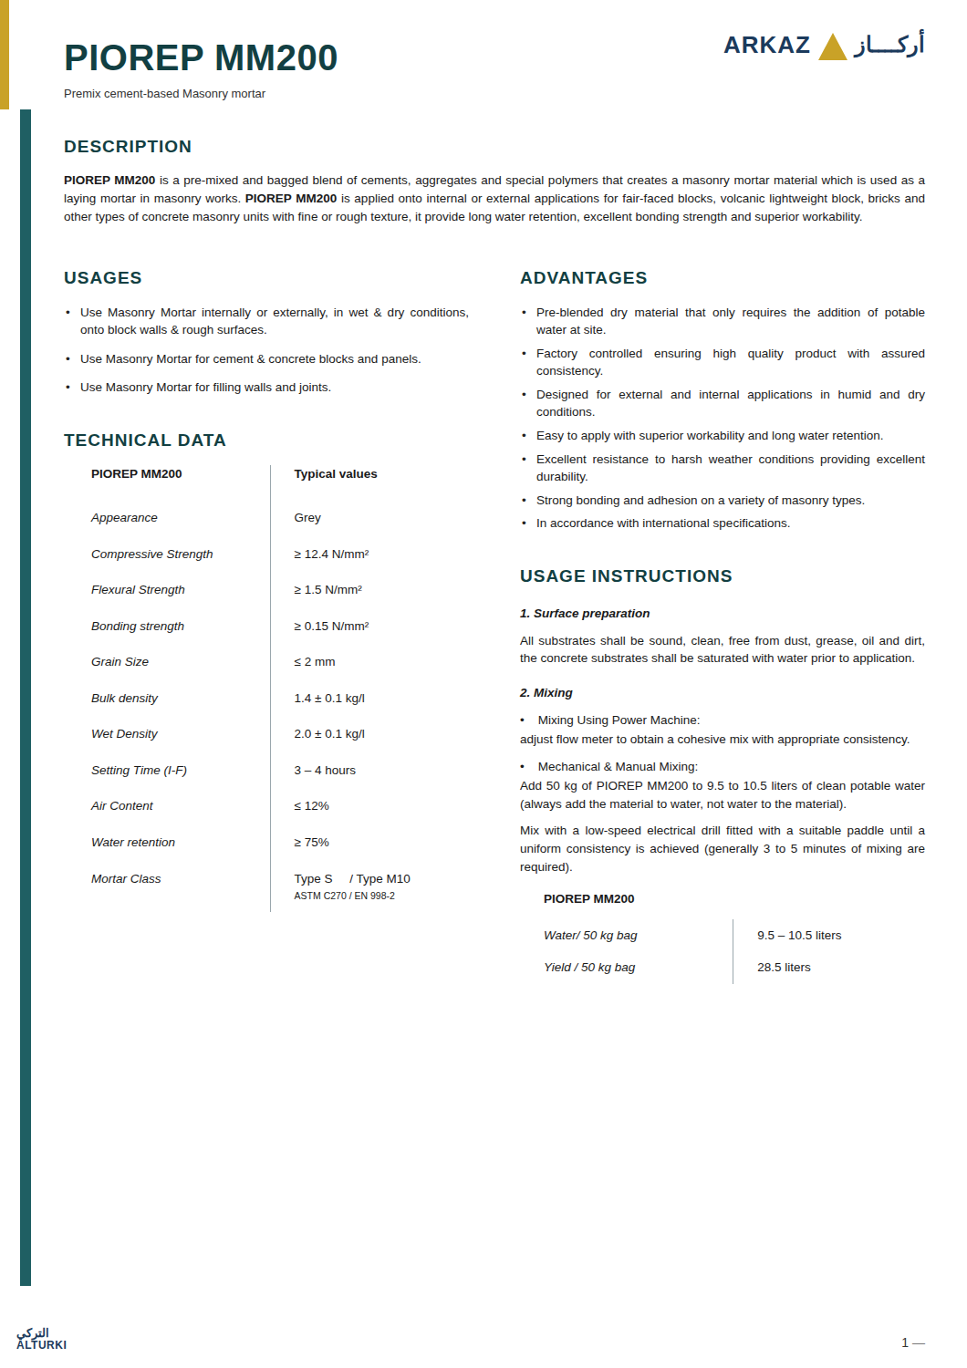PIOREP MM200
Premix cement-based Masonry mortar
ARKAZ أركــــاز
Description
PIOREP MM200 is a pre-mixed and bagged blend of cements, aggregates and special polymers that creates a masonry mortar material which is used as a laying mortar in masonry works. PIOREP MM200 is applied onto internal or external applications for fair-faced blocks, volcanic lightweight block, bricks and other types of concrete masonry units with fine or rough texture, it provide long water retention, excellent bonding strength and superior workability.
Usages
Use Masonry Mortar internally or externally, in wet & dry conditions, onto block walls & rough surfaces.
Use Masonry Mortar for cement & concrete blocks and panels.
Use Masonry Mortar for filling walls and joints.
Technical Data
| PIOREP MM200 | Typical values |
| --- | --- |
| Appearance | Grey |
| Compressive Strength | ≥ 12.4 N/mm² |
| Flexural Strength | ≥ 1.5 N/mm² |
| Bonding strength | ≥ 0.15 N/mm² |
| Grain Size | ≤ 2 mm |
| Bulk density | 1.4 ± 0.1 kg/l |
| Wet Density | 2.0 ± 0.1 kg/l |
| Setting Time (I-F) | 3 – 4 hours |
| Air Content | ≤ 12% |
| Water retention | ≥ 75% |
| Mortar Class | Type S / Type M10 ASTM C270 / EN 998-2 |
Advantages
Pre-blended dry material that only requires the addition of potable water at site.
Factory controlled ensuring high quality product with assured consistency.
Designed for external and internal applications in humid and dry conditions.
Easy to apply with superior workability and long water retention.
Excellent resistance to harsh weather conditions providing excellent durability.
Strong bonding and adhesion on a variety of masonry types.
In accordance with international specifications.
Usage Instructions
1. Surface preparation
All substrates shall be sound, clean, free from dust, grease, oil and dirt, the concrete substrates shall be saturated with water prior to application.
2. Mixing
• Mixing Using Power Machine:
adjust flow meter to obtain a cohesive mix with appropriate consistency.
• Mechanical & Manual Mixing:
Add 50 kg of PIOREP MM200 to 9.5 to 10.5 liters of clean potable water (always add the material to water, not water to the material).
Mix with a low-speed electrical drill fitted with a suitable paddle until a uniform consistency is achieved (generally 3 to 5 minutes of mixing are required).
PIOREP MM200
| Water/ 50 kg bag | 9.5 – 10.5 liters |
| Yield / 50 kg bag | 28.5 liters |
التركي ALTURKI
1